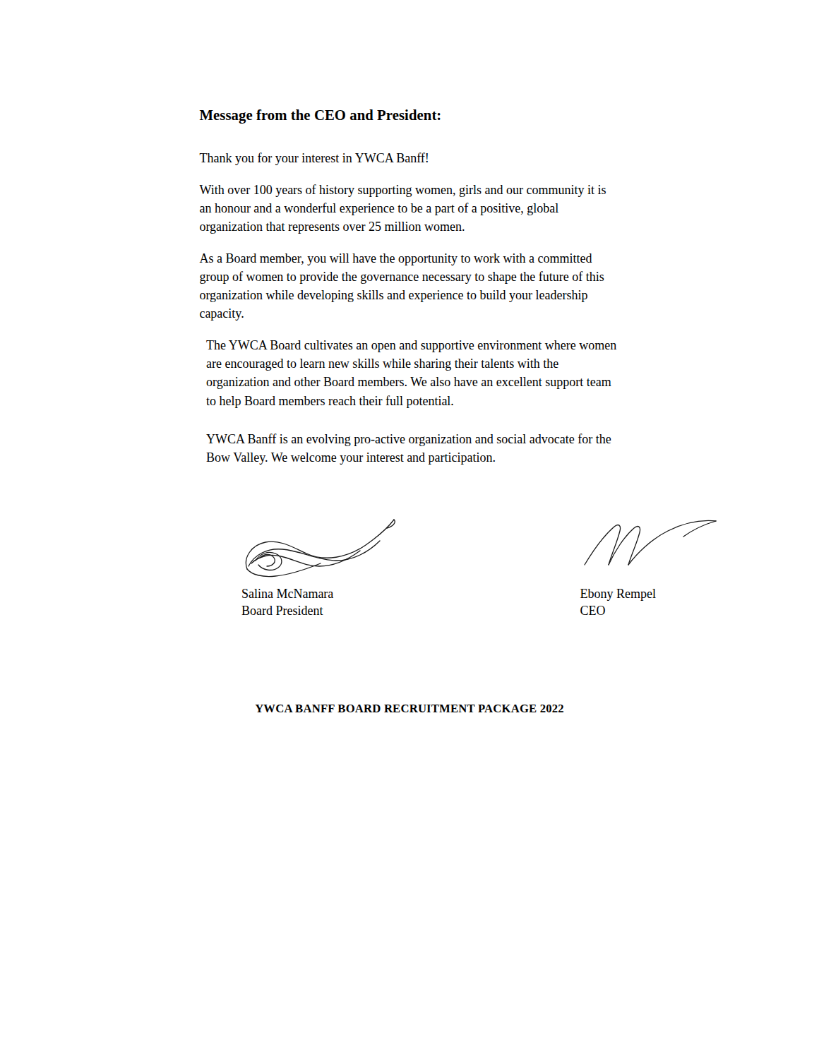Message from the CEO and President:
Thank you for your interest in YWCA Banff!
With over 100 years of history supporting women, girls and our community it is an honour and a wonderful experience to be a part of a positive, global organization that represents over 25 million women.
As a Board member, you will have the opportunity to work with a committed group of women to provide the governance necessary to shape the future of this organization while developing skills and experience to build your leadership capacity.
The YWCA Board cultivates an open and supportive environment where women are encouraged to learn new skills while sharing their talents with the organization and other Board members. We also have an excellent support team to help Board members reach their full potential.
YWCA Banff is an evolving pro-active organization and social advocate for the Bow Valley. We welcome your interest and participation.
Salina McNamara
Board President
Ebony Rempel
CEO
YWCA BANFF BOARD RECRUITMENT PACKAGE 2022